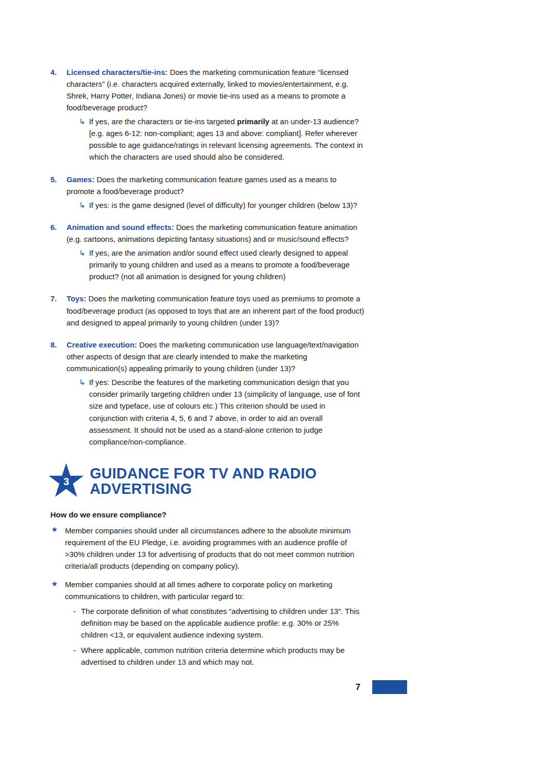4. Licensed characters/tie-ins: Does the marketing communication feature “licensed characters” (i.e. characters acquired externally, linked to movies/entertainment, e.g. Shrek, Harry Potter, Indiana Jones) or movie tie-ins used as a means to promote a food/beverage product?
If yes, are the characters or tie-ins targeted primarily at an under-13 audience? [e.g. ages 6-12: non-compliant; ages 13 and above: compliant]. Refer wherever possible to age guidance/ratings in relevant licensing agreements. The context in which the characters are used should also be considered.
5. Games: Does the marketing communication feature games used as a means to promote a food/beverage product?
If yes: is the game designed (level of difficulty) for younger children (below 13)?
6. Animation and sound effects: Does the marketing communication feature animation (e.g. cartoons, animations depicting fantasy situations) and or music/sound effects?
If yes, are the animation and/or sound effect used clearly designed to appeal primarily to young children and used as a means to promote a food/beverage product? (not all animation is designed for young children)
7. Toys: Does the marketing communication feature toys used as premiums to promote a food/beverage product (as opposed to toys that are an inherent part of the food product) and designed to appeal primarily to young children (under 13)?
8. Creative execution: Does the marketing communication use language/text/navigation other aspects of design that are clearly intended to make the marketing communication(s) appealing primarily to young children (under 13)?
If yes: Describe the features of the marketing communication design that you consider primarily targeting children under 13 (simplicity of language, use of font size and typeface, use of colours etc.) This criterion should be used in conjunction with criteria 4, 5, 6 and 7 above, in order to aid an overall assessment. It should not be used as a stand-alone criterion to judge compliance/non-compliance.
3
Guidance for TV and Radio Advertising
How do we ensure compliance?
Member companies should under all circumstances adhere to the absolute minimum requirement of the EU Pledge, i.e. avoiding programmes with an audience profile of >30% children under 13 for advertising of products that do not meet common nutrition criteria/all products (depending on company policy).
Member companies should at all times adhere to corporate policy on marketing communications to children, with particular regard to:
The corporate definition of what constitutes “advertising to children under 13”. This definition may be based on the applicable audience profile: e.g. 30% or 25% children <13, or equivalent audience indexing system.
Where applicable, common nutrition criteria determine which products may be advertised to children under 13 and which may not.
7